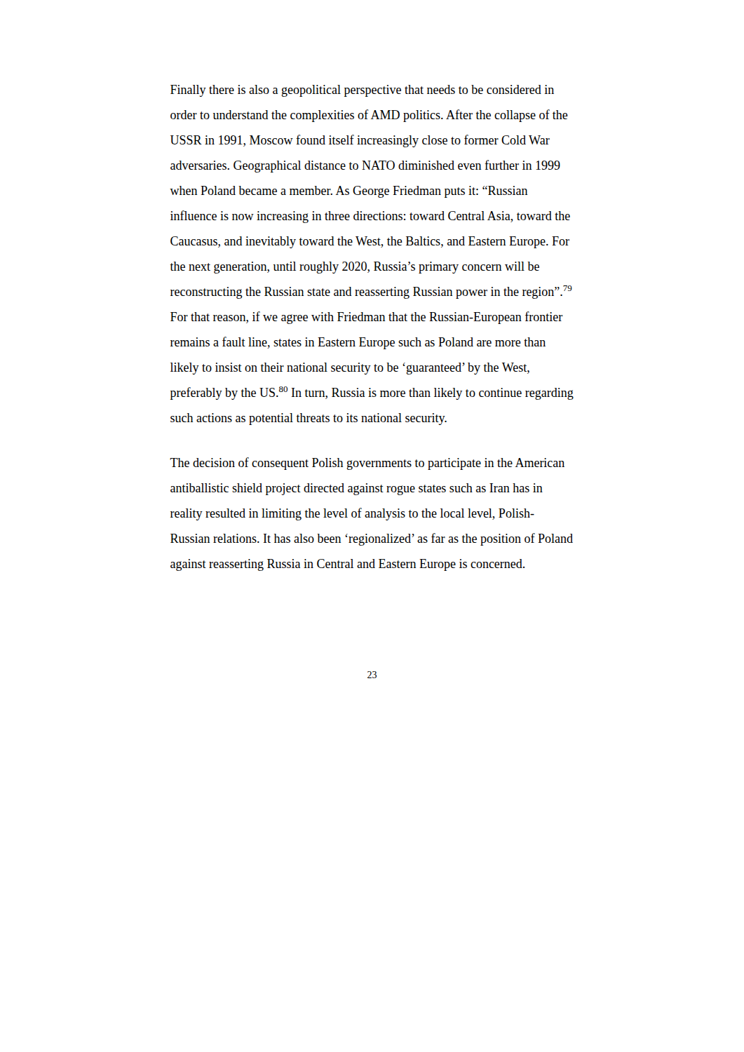Finally there is also a geopolitical perspective that needs to be considered in order to understand the complexities of AMD politics. After the collapse of the USSR in 1991, Moscow found itself increasingly close to former Cold War adversaries. Geographical distance to NATO diminished even further in 1999 when Poland became a member. As George Friedman puts it: “Russian influence is now increasing in three directions: toward Central Asia, toward the Caucasus, and inevitably toward the West, the Baltics, and Eastern Europe. For the next generation, until roughly 2020, Russia’s primary concern will be reconstructing the Russian state and reasserting Russian power in the region”.79 For that reason, if we agree with Friedman that the Russian-European frontier remains a fault line, states in Eastern Europe such as Poland are more than likely to insist on their national security to be ‘guaranteed’ by the West, preferably by the US.80 In turn, Russia is more than likely to continue regarding such actions as potential threats to its national security.
The decision of consequent Polish governments to participate in the American antiballistic shield project directed against rogue states such as Iran has in reality resulted in limiting the level of analysis to the local level, Polish-Russian relations. It has also been ‘regionalized’ as far as the position of Poland against reasserting Russia in Central and Eastern Europe is concerned.
23